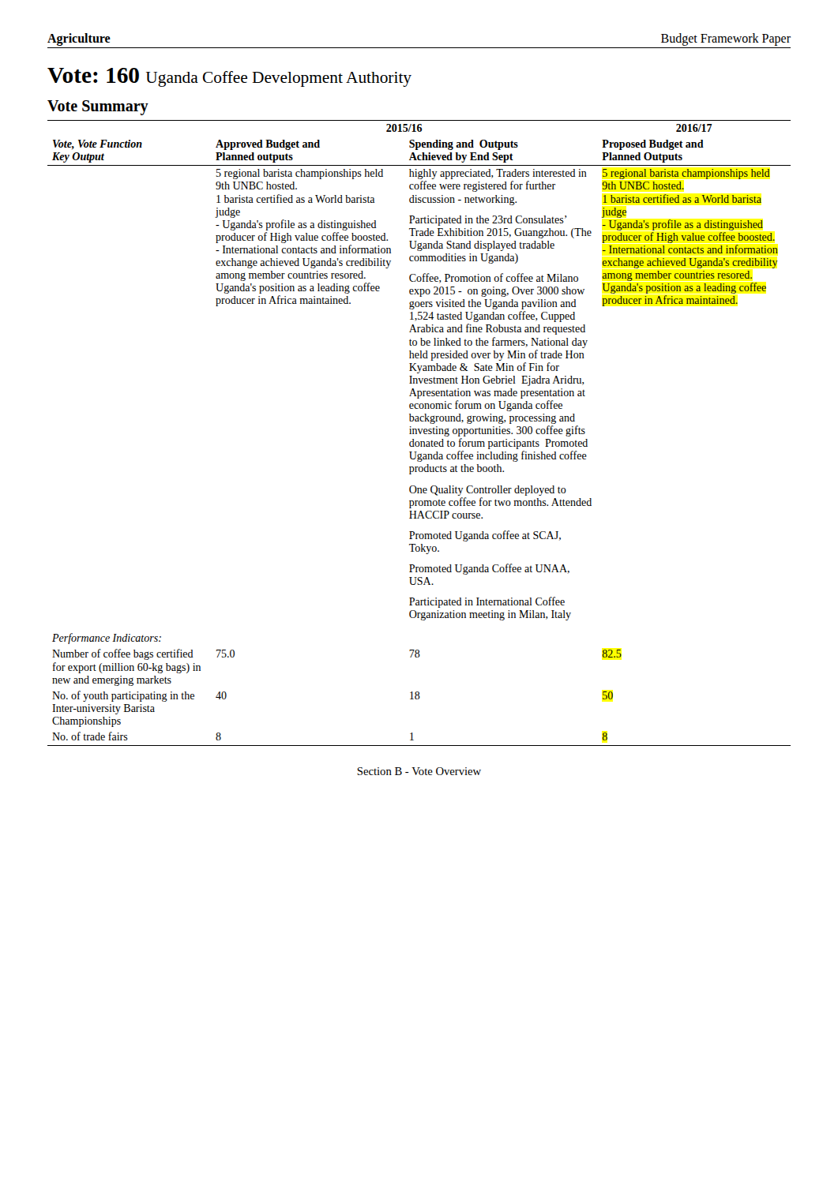Agriculture
Budget Framework Paper
Vote: 160 Uganda Coffee Development Authority
Vote Summary
| | 2015/16 | 2016/17 |
| --- | --- | --- |
| Vote, Vote Function Key Output | Approved Budget and Planned outputs | Spending and Outputs Achieved by End Sept | Proposed Budget and Planned Outputs |
| | 5 regional barista championships held 9th UNBC hosted. 1 barista certified as a World barista judge - Uganda's profile as a distinguished producer of High value coffee boosted. - International contacts and information exchange achieved Uganda's credibility among member countries resored. Uganda's position as a leading coffee producer in Africa maintained. | highly appreciated, Traders interested in coffee were registered for further discussion - networking. Participated in the 23rd Consulates’ Trade Exhibition 2015, Guangzhou. (The Uganda Stand displayed tradable commodities in Uganda) Coffee, Promotion of coffee at Milano expo 2015 - on going, Over 3000 show goers visited the Uganda pavilion and 1,524 tasted Ugandan coffee, Cupped Arabica and fine Robusta and requested to be linked to the farmers, National day held presided over by Min of trade Hon Kyambade & Sate Min of Fin for Investment Hon Gebriel Ejadra Aridru, Apresentation was made presentation at economic forum on Uganda coffee background, growing, processing and investing opportunities. 300 coffee gifts donated to forum participants Promoted Uganda coffee including finished coffee products at the booth. One Quality Controller deployed to promote coffee for two months. Attended HACCIP course. Promoted Uganda coffee at SCAJ, Tokyo. Promoted Uganda Coffee at UNAA, USA. Participated in International Coffee Organization meeting in Milan, Italy | 5 regional barista championships held 9th UNBC hosted. 1 barista certified as a World barista judge - Uganda's profile as a distinguished producer of High value coffee boosted. - International contacts and information exchange achieved Uganda's credibility among member countries resored. Uganda's position as a leading coffee producer in Africa maintained. |
| Performance Indicators: | | | |
| Number of coffee bags certified for export (million 60-kg bags) in new and emerging markets | 75.0 | 78 | 82.5 |
| No. of youth participating in the Inter-university Barista Championships | 40 | 18 | 50 |
| No. of trade fairs | 8 | 1 | 8 |
Section B - Vote Overview